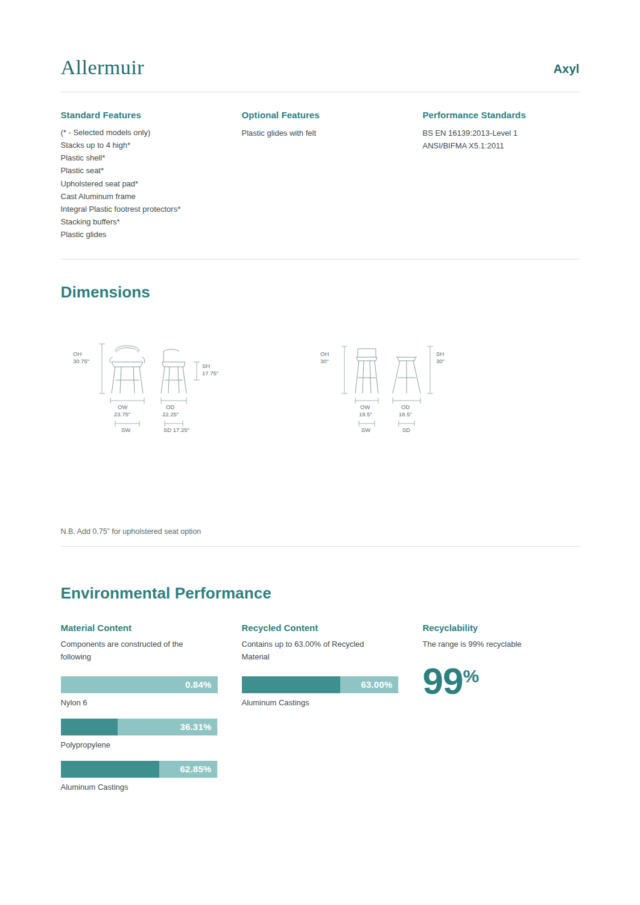Allermuir
Axyl
Standard Features
(* - Selected models only)
Stacks up to 4 high*
Plastic shell*
Plastic seat*
Upholstered seat pad*
Cast Aluminum frame
Integral Plastic footrest protectors*
Stacking buffers*
Plastic glides
Optional Features
Plastic glides with felt
Performance Standards
BS EN 16139:2013-Level 1
ANSI/BIFMA X5.1:2011
Dimensions
OH 30.75" SH 17.75" OW 23.75" OD 22.25" SW 16.25" SD 17.25"
OH 30" SH 30" OW 19.5" OD 18.5" SW 15.75" SD 15.75"
N.B. Add 0.75” for upholstered seat option
Environmental Performance
Material Content
Components are constructed of the following
0.84%
Nylon 6
36.31%
Polypropylene
62.85%
Aluminum Castings
Recycled Content
Contains up to 63.00% of Recycled Material
63.00%
Aluminum Castings
Recyclability
The range is 99% recyclable
99%